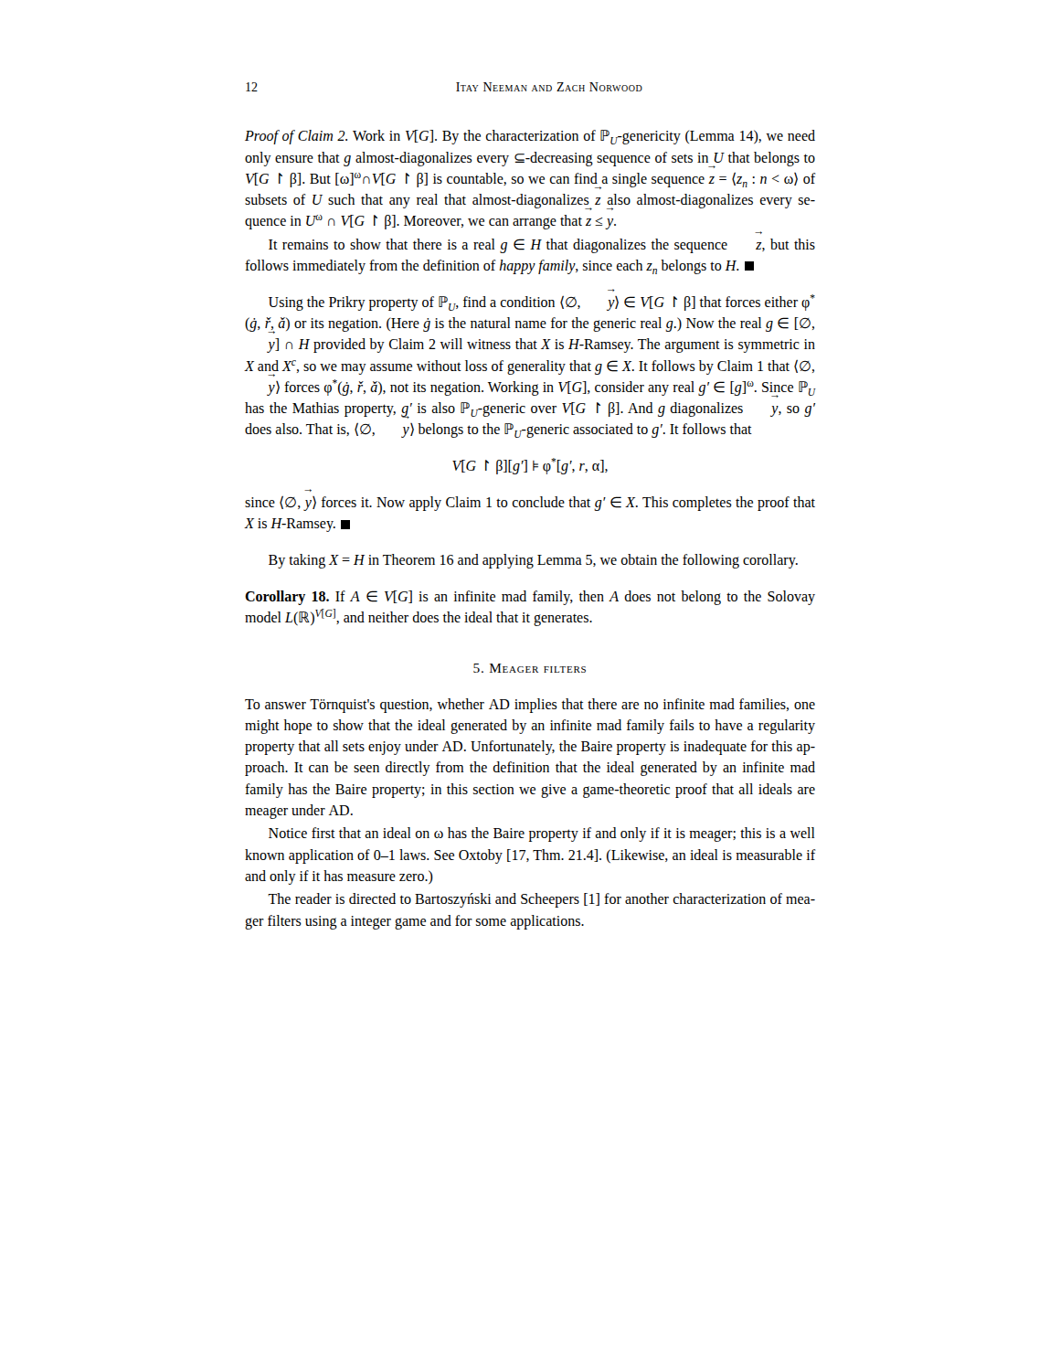12 Itay Neeman and Zach Norwood
Proof of Claim 2. Work in V[G]. By the characterization of ℙU-genericity (Lemma 14), we need only ensure that g almost-diagonalizes every ⊆-decreasing sequence of sets in U that belongs to V[G ↾ β]. But [ω]ω∩V[G ↾ β] is countable, so we can find a single sequence →z = ⟨zn : n < ω⟩ of subsets of U such that any real that almost-diagonalizes →z also almost-diagonalizes every sequence in Uω ∩ V[G ↾ β]. Moreover, we can arrange that →z ≤ →y.
It remains to show that there is a real g ∈ H that diagonalizes the sequence →z, but this follows immediately from the definition of happy family, since each zn belongs to H.
Using the Prikry property of ℙU, find a condition ⟨∅, →y⟩ ∈ V[G ↾ β] that forces either φ*(ġ, ř, ǎ) or its negation. (Here ġ is the natural name for the generic real g.) Now the real g ∈ [∅, →y] ∩ H provided by Claim 2 will witness that X is H-Ramsey. The argument is symmetric in X and Xc, so we may assume without loss of generality that g ∈ X. It follows by Claim 1 that ⟨∅, →y⟩ forces φ*(ġ, ř, ǎ), not its negation. Working in V[G], consider any real g′ ∈ [g]ω. Since ℙU has the Mathias property, g′ is also ℙU-generic over V[G ↾ β]. And g diagonalizes →y, so g′ does also. That is, ⟨∅, →y⟩ belongs to the ℙU-generic associated to g′. It follows that
V[G ↾ β][g′] ⊧ φ*[g′, r, α],
since ⟨∅, →y⟩ forces it. Now apply Claim 1 to conclude that g′ ∈ X. This completes the proof that X is H-Ramsey.
By taking X = H in Theorem 16 and applying Lemma 5, we obtain the following corollary.
Corollary 18. If A ∈ V[G] is an infinite mad family, then A does not belong to the Solovay model L(ℝ)V[G], and neither does the ideal that it generates.
5. Meager filters
To answer Törnquist's question, whether AD implies that there are no infinite mad families, one might hope to show that the ideal generated by an infinite mad family fails to have a regularity property that all sets enjoy under AD. Unfortunately, the Baire property is inadequate for this approach. It can be seen directly from the definition that the ideal generated by an infinite mad family has the Baire property; in this section we give a game-theoretic proof that all ideals are meager under AD.
Notice first that an ideal on ω has the Baire property if and only if it is meager; this is a well known application of 0–1 laws. See Oxtoby [17, Thm. 21.4]. (Likewise, an ideal is measurable if and only if it has measure zero.)
The reader is directed to Bartoszyński and Scheepers [1] for another characterization of meager filters using a integer game and for some applications.